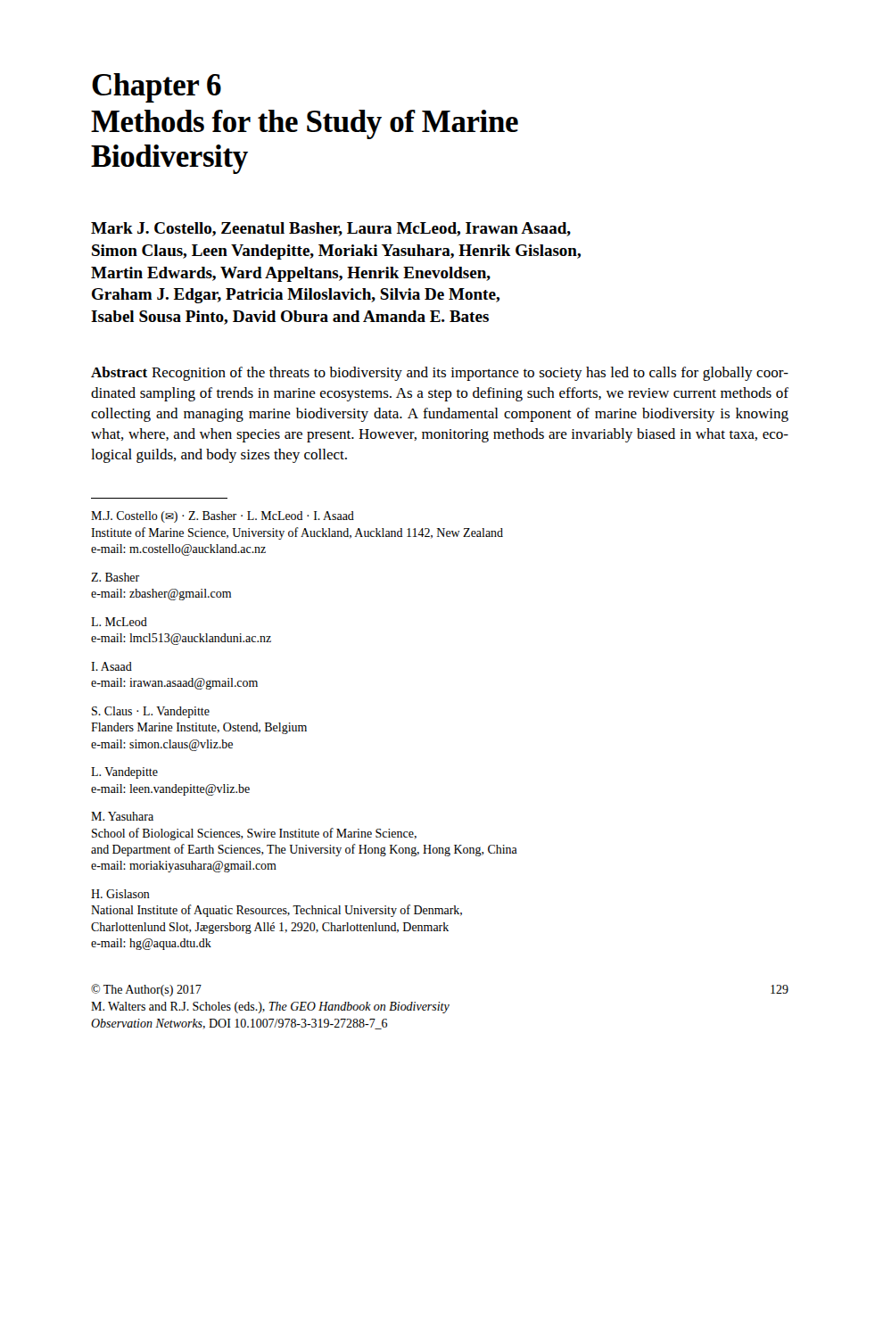Chapter 6
Methods for the Study of Marine
Biodiversity
Mark J. Costello, Zeenatul Basher, Laura McLeod, Irawan Asaad,
Simon Claus, Leen Vandepitte, Moriaki Yasuhara, Henrik Gislason,
Martin Edwards, Ward Appeltans, Henrik Enevoldsen,
Graham J. Edgar, Patricia Miloslavich, Silvia De Monte,
Isabel Sousa Pinto, David Obura and Amanda E. Bates
Abstract Recognition of the threats to biodiversity and its importance to society has led to calls for globally coordinated sampling of trends in marine ecosystems. As a step to defining such efforts, we review current methods of collecting and managing marine biodiversity data. A fundamental component of marine biodiversity is knowing what, where, and when species are present. However, monitoring methods are invariably biased in what taxa, ecological guilds, and body sizes they collect.
M.J. Costello (✉) · Z. Basher · L. McLeod · I. Asaad
Institute of Marine Science, University of Auckland, Auckland 1142, New Zealand
e-mail: m.costello@auckland.ac.nz
Z. Basher
e-mail: zbasher@gmail.com
L. McLeod
e-mail: lmcl513@aucklanduni.ac.nz
I. Asaad
e-mail: irawan.asaad@gmail.com
S. Claus · L. Vandepitte
Flanders Marine Institute, Ostend, Belgium
e-mail: simon.claus@vliz.be
L. Vandepitte
e-mail: leen.vandepitte@vliz.be
M. Yasuhara
School of Biological Sciences, Swire Institute of Marine Science,
and Department of Earth Sciences, The University of Hong Kong, Hong Kong, China
e-mail: moriakiyasuhara@gmail.com
H. Gislason
National Institute of Aquatic Resources, Technical University of Denmark,
Charlottenlund Slot, Jægersborg Allé 1, 2920, Charlottenlund, Denmark
e-mail: hg@aqua.dtu.dk
129
© The Author(s) 2017
M. Walters and R.J. Scholes (eds.), The GEO Handbook on Biodiversity
Observation Networks, DOI 10.1007/978-3-319-27288-7_6